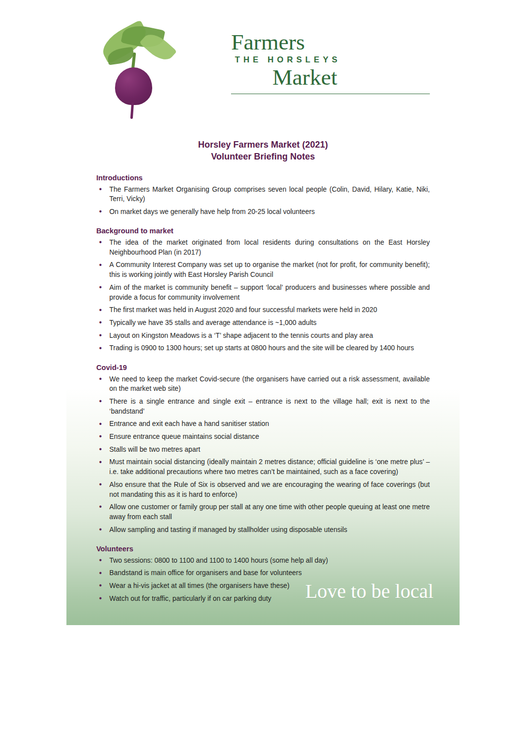Farmers
The Horsleys
Market
Horsley Farmers Market (2021)
Volunteer Briefing Notes
Introductions
The Farmers Market Organising Group comprises seven local people (Colin, David, Hilary, Katie, Niki, Terri, Vicky)
On market days we generally have help from 20-25 local volunteers
Background to market
The idea of the market originated from local residents during consultations on the East Horsley Neighbourhood Plan (in 2017)
A Community Interest Company was set up to organise the market (not for profit, for community benefit); this is working jointly with East Horsley Parish Council
Aim of the market is community benefit – support ‘local’ producers and businesses where possible and provide a focus for community involvement
The first market was held in August 2020 and four successful markets were held in 2020
Typically we have 35 stalls and average attendance is ~1,000 adults
Layout on Kingston Meadows is a ‘T’ shape adjacent to the tennis courts and play area
Trading is 0900 to 1300 hours; set up starts at 0800 hours and the site will be cleared by 1400 hours
Covid-19
We need to keep the market Covid-secure (the organisers have carried out a risk assessment, available on the market web site)
There is a single entrance and single exit – entrance is next to the village hall; exit is next to the ‘bandstand’
Entrance and exit each have a hand sanitiser station
Ensure entrance queue maintains social distance
Stalls will be two metres apart
Must maintain social distancing (ideally maintain 2 metres distance; official guideline is ‘one metre plus’ – i.e. take additional precautions where two metres can’t be maintained, such as a face covering)
Also ensure that the Rule of Six is observed and we are encouraging the wearing of face coverings (but not mandating this as it is hard to enforce)
Allow one customer or family group per stall at any one time with other people queuing at least one metre away from each stall
Allow sampling and tasting if managed by stallholder using disposable utensils
Volunteers
Two sessions: 0800 to 1100 and 1100 to 1400 hours (some help all day)
Bandstand is main office for organisers and base for volunteers
Wear a hi-vis jacket at all times (the organisers have these)
Watch out for traffic, particularly if on car parking duty
Love to be local